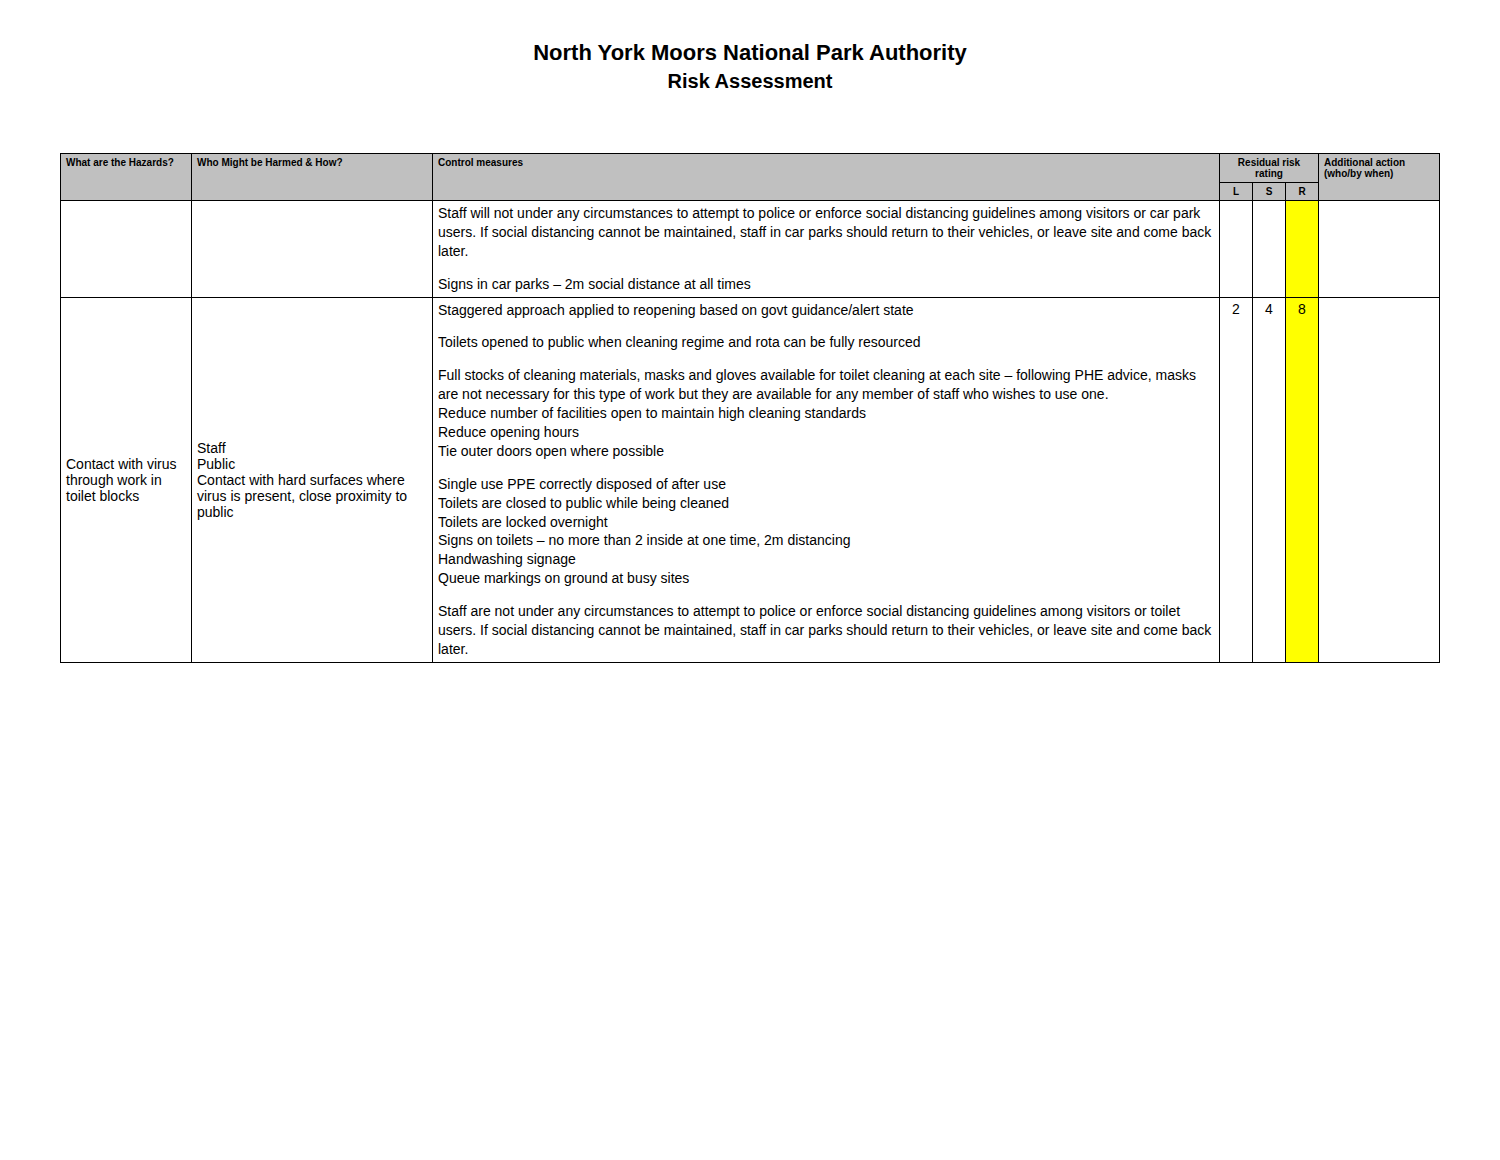North York Moors National Park Authority
Risk Assessment
| What are the Hazards? | Who Might be Harmed & How? | Control measures | Residual risk rating | Additional action (who/by when) |
| --- | --- | --- | --- | --- |
| L | S | R |
| | | Staff will not under any circumstances to attempt to police or enforce social distancing guidelines among visitors or car park users. If social distancing cannot be maintained, staff in car parks should return to their vehicles, or leave site and come back later. Signs in car parks – 2m social distance at all times | | | | |
| Contact with virus through work in toilet blocks | Staff Public Contact with hard surfaces where virus is present, close proximity to public | Staggered approach applied to reopening based on govt guidance/alert state Toilets opened to public when cleaning regime and rota can be fully resourced Full stocks of cleaning materials, masks and gloves available for toilet cleaning at each site – following PHE advice, masks are not necessary for this type of work but they are available for any member of staff who wishes to use one. Reduce number of facilities open to maintain high cleaning standards Reduce opening hours Tie outer doors open where possible Single use PPE correctly disposed of after use Toilets are closed to public while being cleaned Toilets are locked overnight Signs on toilets – no more than 2 inside at one time, 2m distancing Handwashing signage Queue markings on ground at busy sites Staff are not under any circumstances to attempt to police or enforce social distancing guidelines among visitors or toilet users. If social distancing cannot be maintained, staff in car parks should return to their vehicles, or leave site and come back later. | 2 | 4 | 8 | |